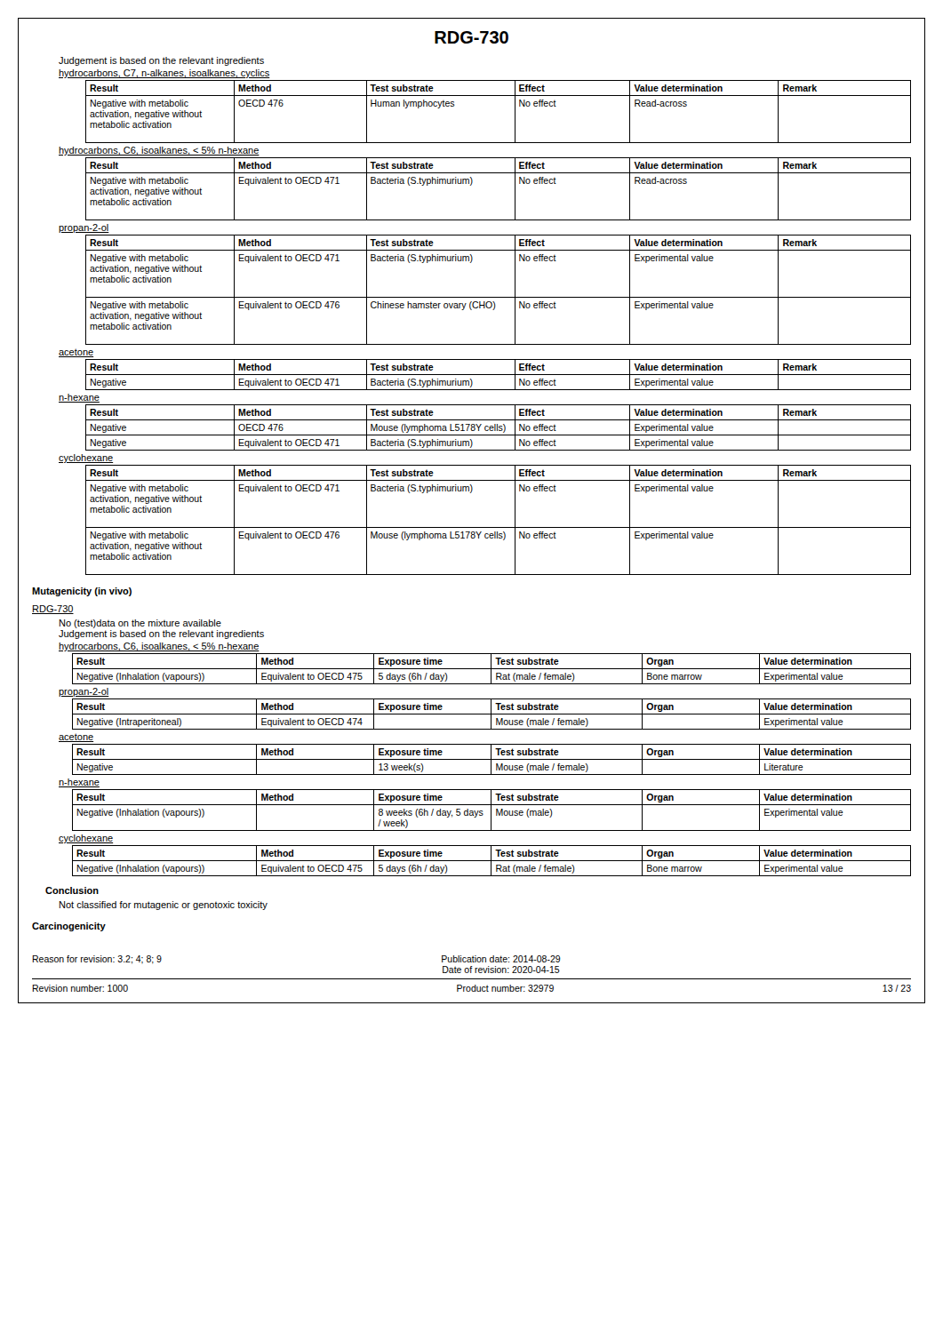RDG-730
Judgement is based on the relevant ingredients
hydrocarbons, C7, n-alkanes, isoalkanes, cyclics
| Result | Method | Test substrate | Effect | Value determination | Remark |
| --- | --- | --- | --- | --- | --- |
| Negative with metabolic activation, negative without metabolic activation | OECD 476 | Human lymphocytes | No effect | Read-across | |
hydrocarbons, C6, isoalkanes, < 5% n-hexane
| Result | Method | Test substrate | Effect | Value determination | Remark |
| --- | --- | --- | --- | --- | --- |
| Negative with metabolic activation, negative without metabolic activation | Equivalent to OECD 471 | Bacteria (S.typhimurium) | No effect | Read-across | |
propan-2-ol
| Result | Method | Test substrate | Effect | Value determination | Remark |
| --- | --- | --- | --- | --- | --- |
| Negative with metabolic activation, negative without metabolic activation | Equivalent to OECD 471 | Bacteria (S.typhimurium) | No effect | Experimental value | |
| Negative with metabolic activation, negative without metabolic activation | Equivalent to OECD 476 | Chinese hamster ovary (CHO) | No effect | Experimental value | |
acetone
| Result | Method | Test substrate | Effect | Value determination | Remark |
| --- | --- | --- | --- | --- | --- |
| Negative | Equivalent to OECD 471 | Bacteria (S.typhimurium) | No effect | Experimental value | |
n-hexane
| Result | Method | Test substrate | Effect | Value determination | Remark |
| --- | --- | --- | --- | --- | --- |
| Negative | OECD 476 | Mouse (lymphoma L5178Y cells) | No effect | Experimental value | |
| Negative | Equivalent to OECD 471 | Bacteria (S.typhimurium) | No effect | Experimental value | |
cyclohexane
| Result | Method | Test substrate | Effect | Value determination | Remark |
| --- | --- | --- | --- | --- | --- |
| Negative with metabolic activation, negative without metabolic activation | Equivalent to OECD 471 | Bacteria (S.typhimurium) | No effect | Experimental value | |
| Negative with metabolic activation, negative without metabolic activation | Equivalent to OECD 476 | Mouse (lymphoma L5178Y cells) | No effect | Experimental value | |
Mutagenicity (in vivo)
RDG-730
No (test)data on the mixture available
Judgement is based on the relevant ingredients
hydrocarbons, C6, isoalkanes, < 5% n-hexane
| Result | Method | Exposure time | Test substrate | Organ | Value determination |
| --- | --- | --- | --- | --- | --- |
| Negative (Inhalation (vapours)) | Equivalent to OECD 475 | 5 days (6h / day) | Rat (male / female) | Bone marrow | Experimental value |
propan-2-ol
| Result | Method | Exposure time | Test substrate | Organ | Value determination |
| --- | --- | --- | --- | --- | --- |
| Negative (Intraperitoneal) | Equivalent to OECD 474 | | Mouse (male / female) | | Experimental value |
acetone
| Result | Method | Exposure time | Test substrate | Organ | Value determination |
| --- | --- | --- | --- | --- | --- |
| Negative | | 13 week(s) | Mouse (male / female) | | Literature |
n-hexane
| Result | Method | Exposure time | Test substrate | Organ | Value determination |
| --- | --- | --- | --- | --- | --- |
| Negative (Inhalation (vapours)) | | 8 weeks (6h / day, 5 days / week) | Mouse (male) | | Experimental value |
cyclohexane
| Result | Method | Exposure time | Test substrate | Organ | Value determination |
| --- | --- | --- | --- | --- | --- |
| Negative (Inhalation (vapours)) | Equivalent to OECD 475 | 5 days (6h / day) | Rat (male / female) | Bone marrow | Experimental value |
Conclusion
Not classified for mutagenic or genotoxic toxicity
Carcinogenicity
Reason for revision: 3.2; 4; 8; 9 Publication date: 2014-08-29
Date of revision: 2020-04-15
Revision number: 1000 Product number: 32979 13 / 23